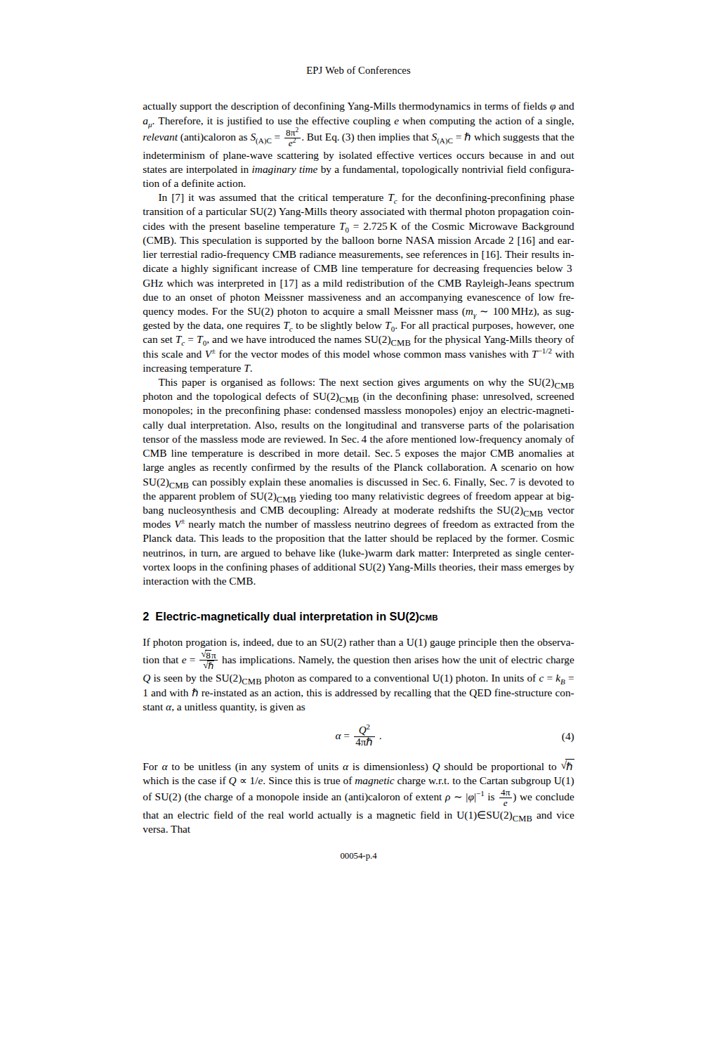EPJ Web of Conferences
actually support the description of deconfining Yang-Mills thermodynamics in terms of fields φ and aμ. Therefore, it is justified to use the effective coupling e when computing the action of a single, relevant (anti)caloron as S(A)C = 8π2 e2. But Eq. (3) then implies that S(A)C = ℏ which suggests that the indeterminism of plane-wave scattering by isolated effective vertices occurs because in and out states are interpolated in imaginary time by a fundamental, topologically nontrivial field configuration of a definite action.
In [7] it was assumed that the critical temperature Tc for the deconfining-preconfining phase transition of a particular SU(2) Yang-Mills theory associated with thermal photon propagation coincides with the present baseline temperature T0 = 2.725 K of the Cosmic Microwave Background (CMB). This speculation is supported by the balloon borne NASA mission Arcade 2 [16] and earlier terrestial radio-frequency CMB radiance measurements, see references in [16]. Their results indicate a highly significant increase of CMB line temperature for decreasing frequencies below 3 GHz which was interpreted in [17] as a mild redistribution of the CMB Rayleigh-Jeans spectrum due to an onset of photon Meissner massiveness and an accompanying evanescence of low frequency modes. For the SU(2) photon to acquire a small Meissner mass (mγ ∼ 100 MHz), as suggested by the data, one requires Tc to be slightly below T0. For all practical purposes, however, one can set Tc = T0, and we have introduced the names SU(2)CMB for the physical Yang-Mills theory of this scale and V± for the vector modes of this model whose common mass vanishes with T−1/2 with increasing temperature T.
This paper is organised as follows: The next section gives arguments on why the SU(2)CMB photon and the topological defects of SU(2)CMB (in the deconfining phase: unresolved, screened monopoles; in the preconfining phase: condensed massless monopoles) enjoy an electric-magnetically dual interpretation. Also, results on the longitudinal and transverse parts of the polarisation tensor of the massless mode are reviewed. In Sec. 4 the afore mentioned low-frequency anomaly of CMB line temperature is described in more detail. Sec. 5 exposes the major CMB anomalies at large angles as recently confirmed by the results of the Planck collaboration. A scenario on how SU(2)CMB can possibly explain these anomalies is discussed in Sec. 6. Finally, Sec. 7 is devoted to the apparent problem of SU(2)CMB yieding too many relativistic degrees of freedom appear at big-bang nucleosynthesis and CMB decoupling: Already at moderate redshifts the SU(2)CMB vector modes V± nearly match the number of massless neutrino degrees of freedom as extracted from the Planck data. This leads to the proposition that the latter should be replaced by the former. Cosmic neutrinos, in turn, are argued to behave like (luke-)warm dark matter: Interpreted as single center-vortex loops in the confining phases of additional SU(2) Yang-Mills theories, their mass emerges by interaction with the CMB.
2 Electric-magnetically dual interpretation in SU(2)CMB
If photon progation is, indeed, due to an SU(2) rather than a U(1) gauge principle then the observation that e = 8π ℏ has implications. Namely, the question then arises how the unit of electric charge Q is seen by the SU(2)CMB photon as compared to a conventional U(1) photon. In units of c = kB = 1 and with ℏ re-instated as an action, this is addressed by recalling that the QED fine-structure constant α, a unitless quantity, is given as
α = Q24πℏ . (4)
For α to be unitless (in any system of units α is dimensionless) Q should be proportional to ℏ which is the case if Q ∝ 1/e. Since this is true of magnetic charge w.r.t. to the Cartan subgroup U(1) of SU(2) (the charge of a monopole inside an (anti)caloron of extent ρ ∼ |φ|−1 is 4π e) we conclude that an electric field of the real world actually is a magnetic field in U(1)∈SU(2)CMB and vice versa. That
00054-p.4